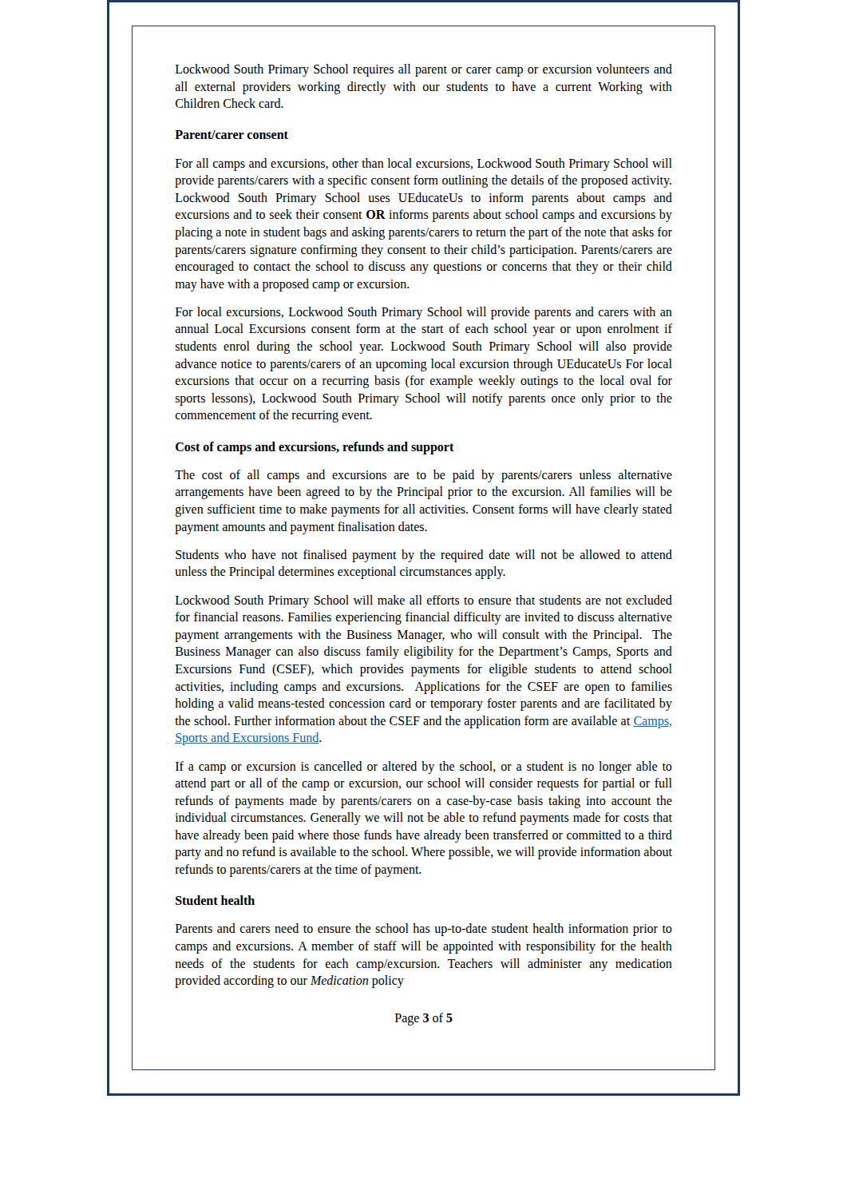Lockwood South Primary School requires all parent or carer camp or excursion volunteers and all external providers working directly with our students to have a current Working with Children Check card.
Parent/carer consent
For all camps and excursions, other than local excursions, Lockwood South Primary School will provide parents/carers with a specific consent form outlining the details of the proposed activity. Lockwood South Primary School uses UEducateUs to inform parents about camps and excursions and to seek their consent OR informs parents about school camps and excursions by placing a note in student bags and asking parents/carers to return the part of the note that asks for parents/carers signature confirming they consent to their child’s participation. Parents/carers are encouraged to contact the school to discuss any questions or concerns that they or their child may have with a proposed camp or excursion.
For local excursions, Lockwood South Primary School will provide parents and carers with an annual Local Excursions consent form at the start of each school year or upon enrolment if students enrol during the school year. Lockwood South Primary School will also provide advance notice to parents/carers of an upcoming local excursion through UEducateUs For local excursions that occur on a recurring basis (for example weekly outings to the local oval for sports lessons), Lockwood South Primary School will notify parents once only prior to the commencement of the recurring event.
Cost of camps and excursions, refunds and support
The cost of all camps and excursions are to be paid by parents/carers unless alternative arrangements have been agreed to by the Principal prior to the excursion. All families will be given sufficient time to make payments for all activities. Consent forms will have clearly stated payment amounts and payment finalisation dates.
Students who have not finalised payment by the required date will not be allowed to attend unless the Principal determines exceptional circumstances apply.
Lockwood South Primary School will make all efforts to ensure that students are not excluded for financial reasons. Families experiencing financial difficulty are invited to discuss alternative payment arrangements with the Business Manager, who will consult with the Principal. The Business Manager can also discuss family eligibility for the Department’s Camps, Sports and Excursions Fund (CSEF), which provides payments for eligible students to attend school activities, including camps and excursions. Applications for the CSEF are open to families holding a valid means-tested concession card or temporary foster parents and are facilitated by the school. Further information about the CSEF and the application form are available at Camps, Sports and Excursions Fund.
If a camp or excursion is cancelled or altered by the school, or a student is no longer able to attend part or all of the camp or excursion, our school will consider requests for partial or full refunds of payments made by parents/carers on a case-by-case basis taking into account the individual circumstances. Generally we will not be able to refund payments made for costs that have already been paid where those funds have already been transferred or committed to a third party and no refund is available to the school. Where possible, we will provide information about refunds to parents/carers at the time of payment.
Student health
Parents and carers need to ensure the school has up-to-date student health information prior to camps and excursions. A member of staff will be appointed with responsibility for the health needs of the students for each camp/excursion. Teachers will administer any medication provided according to our Medication policy
Page 3 of 5